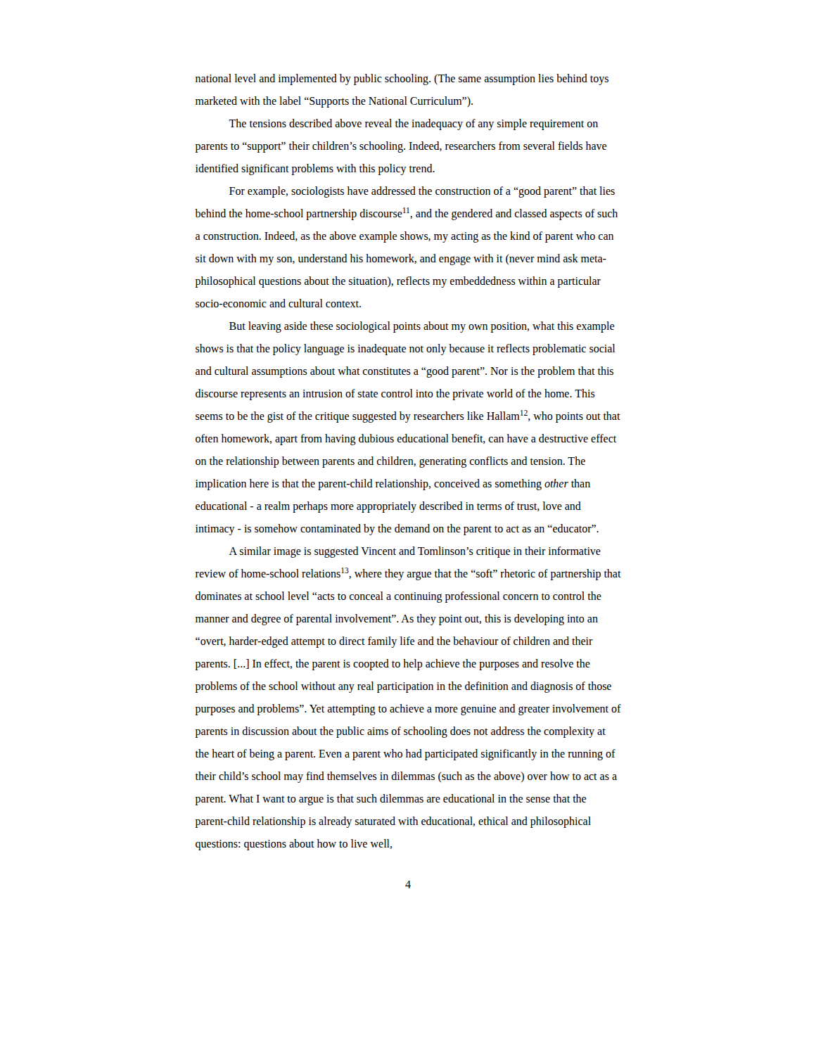national level and implemented by public schooling. (The same assumption lies behind toys marketed with the label “Supports the National Curriculum”).
The tensions described above reveal the inadequacy of any simple requirement on parents to “support” their children’s schooling. Indeed, researchers from several fields have identified significant problems with this policy trend.
For example, sociologists have addressed the construction of a “good parent” that lies behind the home-school partnership discourse11, and the gendered and classed aspects of such a construction. Indeed, as the above example shows, my acting as the kind of parent who can sit down with my son, understand his homework, and engage with it (never mind ask meta-philosophical questions about the situation), reflects my embeddedness within a particular socio-economic and cultural context.
But leaving aside these sociological points about my own position, what this example shows is that the policy language is inadequate not only because it reflects problematic social and cultural assumptions about what constitutes a “good parent”. Nor is the problem that this discourse represents an intrusion of state control into the private world of the home. This seems to be the gist of the critique suggested by researchers like Hallam12, who points out that often homework, apart from having dubious educational benefit, can have a destructive effect on the relationship between parents and children, generating conflicts and tension. The implication here is that the parent-child relationship, conceived as something other than educational - a realm perhaps more appropriately described in terms of trust, love and intimacy - is somehow contaminated by the demand on the parent to act as an “educator”.
A similar image is suggested Vincent and Tomlinson’s critique in their informative review of home-school relations13, where they argue that the “soft” rhetoric of partnership that dominates at school level “acts to conceal a continuing professional concern to control the manner and degree of parental involvement”. As they point out, this is developing into an “overt, harder-edged attempt to direct family life and the behaviour of children and their parents. [...] In effect, the parent is coopted to help achieve the purposes and resolve the problems of the school without any real participation in the definition and diagnosis of those purposes and problems”. Yet attempting to achieve a more genuine and greater involvement of parents in discussion about the public aims of schooling does not address the complexity at the heart of being a parent. Even a parent who had participated significantly in the running of their child’s school may find themselves in dilemmas (such as the above) over how to act as a parent. What I want to argue is that such dilemmas are educational in the sense that the parent-child relationship is already saturated with educational, ethical and philosophical questions: questions about how to live well,
4